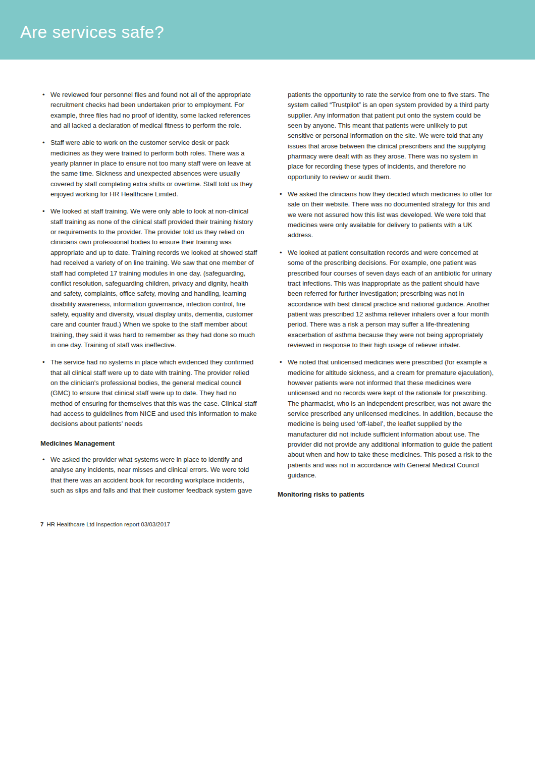Are services safe?
We reviewed four personnel files and found not all of the appropriate recruitment checks had been undertaken prior to employment. For example, three files had no proof of identity, some lacked references and all lacked a declaration of medical fitness to perform the role.
Staff were able to work on the customer service desk or pack medicines as they were trained to perform both roles. There was a yearly planner in place to ensure not too many staff were on leave at the same time. Sickness and unexpected absences were usually covered by staff completing extra shifts or overtime. Staff told us they enjoyed working for HR Healthcare Limited.
We looked at staff training. We were only able to look at non-clinical staff training as none of the clinical staff provided their training history or requirements to the provider. The provider told us they relied on clinicians own professional bodies to ensure their training was appropriate and up to date. Training records we looked at showed staff had received a variety of on line training. We saw that one member of staff had completed 17 training modules in one day. (safeguarding, conflict resolution, safeguarding children, privacy and dignity, health and safety, complaints, office safety, moving and handling, learning disability awareness, information governance, infection control, fire safety, equality and diversity, visual display units, dementia, customer care and counter fraud.) When we spoke to the staff member about training, they said it was hard to remember as they had done so much in one day. Training of staff was ineffective.
The service had no systems in place which evidenced they confirmed that all clinical staff were up to date with training. The provider relied on the clinician's professional bodies, the general medical council (GMC) to ensure that clinical staff were up to date. They had no method of ensuring for themselves that this was the case. Clinical staff had access to guidelines from NICE and used this information to make decisions about patients' needs
Medicines Management
We asked the provider what systems were in place to identify and analyse any incidents, near misses and clinical errors. We were told that there was an accident book for recording workplace incidents, such as slips and falls and that their customer feedback system gave patients the opportunity to rate the service from one to five stars. The system called “Trustpilot” is an open system provided by a third party supplier. Any information that patient put onto the system could be seen by anyone. This meant that patients were unlikely to put sensitive or personal information on the site. We were told that any issues that arose between the clinical prescribers and the supplying pharmacy were dealt with as they arose. There was no system in place for recording these types of incidents, and therefore no opportunity to review or audit them.
We asked the clinicians how they decided which medicines to offer for sale on their website. There was no documented strategy for this and we were not assured how this list was developed. We were told that medicines were only available for delivery to patients with a UK address.
We looked at patient consultation records and were concerned at some of the prescribing decisions. For example, one patient was prescribed four courses of seven days each of an antibiotic for urinary tract infections. This was inappropriate as the patient should have been referred for further investigation; prescribing was not in accordance with best clinical practice and national guidance. Another patient was prescribed 12 asthma reliever inhalers over a four month period. There was a risk a person may suffer a life-threatening exacerbation of asthma because they were not being appropriately reviewed in response to their high usage of reliever inhaler.
We noted that unlicensed medicines were prescribed (for example a medicine for altitude sickness, and a cream for premature ejaculation), however patients were not informed that these medicines were unlicensed and no records were kept of the rationale for prescribing. The pharmacist, who is an independent prescriber, was not aware the service prescribed any unlicensed medicines. In addition, because the medicine is being used ‘off-label’, the leaflet supplied by the manufacturer did not include sufficient information about use. The provider did not provide any additional information to guide the patient about when and how to take these medicines. This posed a risk to the patients and was not in accordance with General Medical Council guidance.
Monitoring risks to patients
7 HR Healthcare Ltd Inspection report 03/03/2017